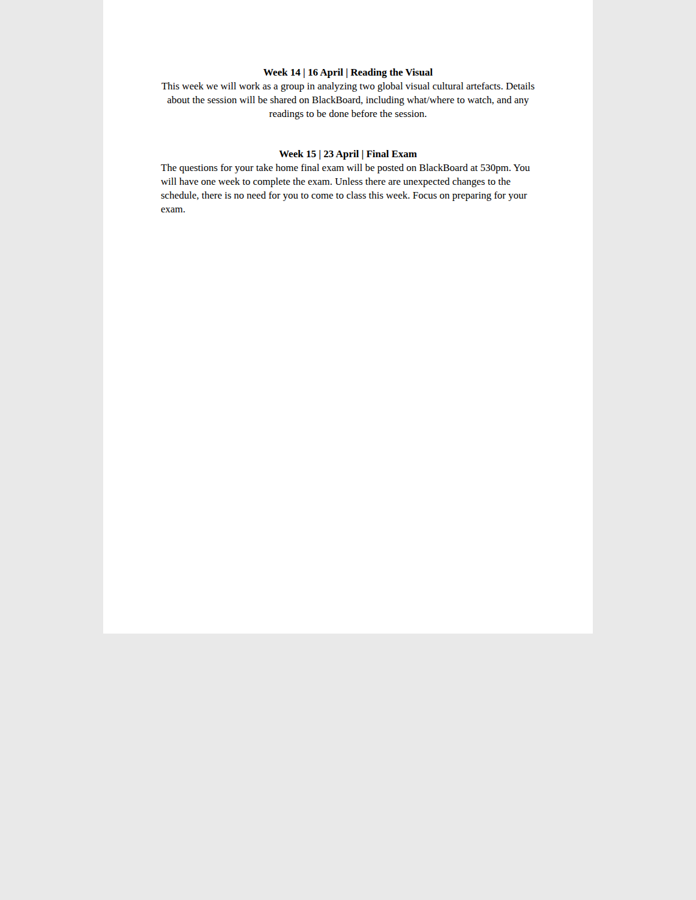Week 14 | 16 April | Reading the Visual
This week we will work as a group in analyzing two global visual cultural artefacts. Details about the session will be shared on BlackBoard, including what/where to watch, and any readings to be done before the session.
Week 15 | 23 April | Final Exam
The questions for your take home final exam will be posted on BlackBoard at 530pm. You will have one week to complete the exam. Unless there are unexpected changes to the schedule, there is no need for you to come to class this week. Focus on preparing for your exam.